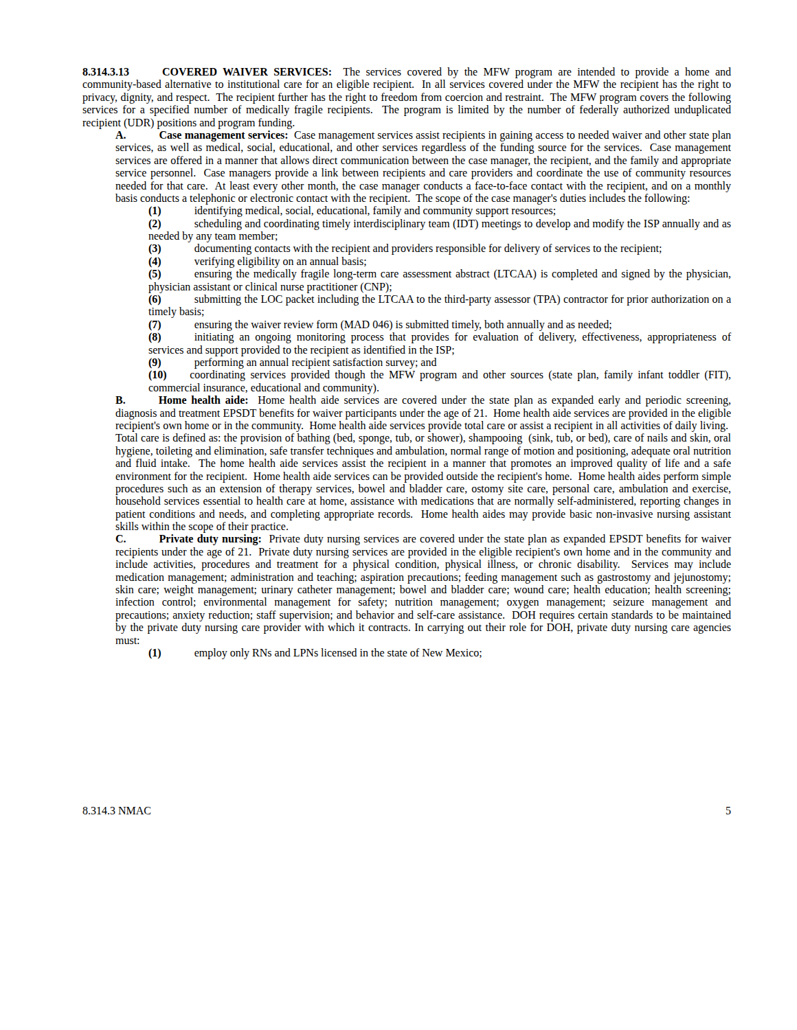8.314.3.13 COVERED WAIVER SERVICES: The services covered by the MFW program are intended to provide a home and community-based alternative to institutional care for an eligible recipient. In all services covered under the MFW the recipient has the right to privacy, dignity, and respect. The recipient further has the right to freedom from coercion and restraint. The MFW program covers the following services for a specified number of medically fragile recipients. The program is limited by the number of federally authorized unduplicated recipient (UDR) positions and program funding.
A. Case management services: Case management services assist recipients in gaining access to needed waiver and other state plan services, as well as medical, social, educational, and other services regardless of the funding source for the services. Case management services are offered in a manner that allows direct communication between the case manager, the recipient, and the family and appropriate service personnel. Case managers provide a link between recipients and care providers and coordinate the use of community resources needed for that care. At least every other month, the case manager conducts a face-to-face contact with the recipient, and on a monthly basis conducts a telephonic or electronic contact with the recipient. The scope of the case manager's duties includes the following:
(1) identifying medical, social, educational, family and community support resources;
(2) scheduling and coordinating timely interdisciplinary team (IDT) meetings to develop and modify the ISP annually and as needed by any team member;
(3) documenting contacts with the recipient and providers responsible for delivery of services to the recipient;
(4) verifying eligibility on an annual basis;
(5) ensuring the medically fragile long-term care assessment abstract (LTCAA) is completed and signed by the physician, physician assistant or clinical nurse practitioner (CNP);
(6) submitting the LOC packet including the LTCAA to the third-party assessor (TPA) contractor for prior authorization on a timely basis;
(7) ensuring the waiver review form (MAD 046) is submitted timely, both annually and as needed;
(8) initiating an ongoing monitoring process that provides for evaluation of delivery, effectiveness, appropriateness of services and support provided to the recipient as identified in the ISP;
(9) performing an annual recipient satisfaction survey; and
(10) coordinating services provided though the MFW program and other sources (state plan, family infant toddler (FIT), commercial insurance, educational and community).
B. Home health aide: Home health aide services are covered under the state plan as expanded early and periodic screening, diagnosis and treatment EPSDT benefits for waiver participants under the age of 21. Home health aide services are provided in the eligible recipient's own home or in the community. Home health aide services provide total care or assist a recipient in all activities of daily living. Total care is defined as: the provision of bathing (bed, sponge, tub, or shower), shampooing (sink, tub, or bed), care of nails and skin, oral hygiene, toileting and elimination, safe transfer techniques and ambulation, normal range of motion and positioning, adequate oral nutrition and fluid intake. The home health aide services assist the recipient in a manner that promotes an improved quality of life and a safe environment for the recipient. Home health aide services can be provided outside the recipient's home. Home health aides perform simple procedures such as an extension of therapy services, bowel and bladder care, ostomy site care, personal care, ambulation and exercise, household services essential to health care at home, assistance with medications that are normally self-administered, reporting changes in patient conditions and needs, and completing appropriate records. Home health aides may provide basic non-invasive nursing assistant skills within the scope of their practice.
C. Private duty nursing: Private duty nursing services are covered under the state plan as expanded EPSDT benefits for waiver recipients under the age of 21. Private duty nursing services are provided in the eligible recipient's own home and in the community and include activities, procedures and treatment for a physical condition, physical illness, or chronic disability. Services may include medication management; administration and teaching; aspiration precautions; feeding management such as gastrostomy and jejunostomy; skin care; weight management; urinary catheter management; bowel and bladder care; wound care; health education; health screening; infection control; environmental management for safety; nutrition management; oxygen management; seizure management and precautions; anxiety reduction; staff supervision; and behavior and self-care assistance. DOH requires certain standards to be maintained by the private duty nursing care provider with which it contracts. In carrying out their role for DOH, private duty nursing care agencies must:
(1) employ only RNs and LPNs licensed in the state of New Mexico;
8.314.3 NMAC 5